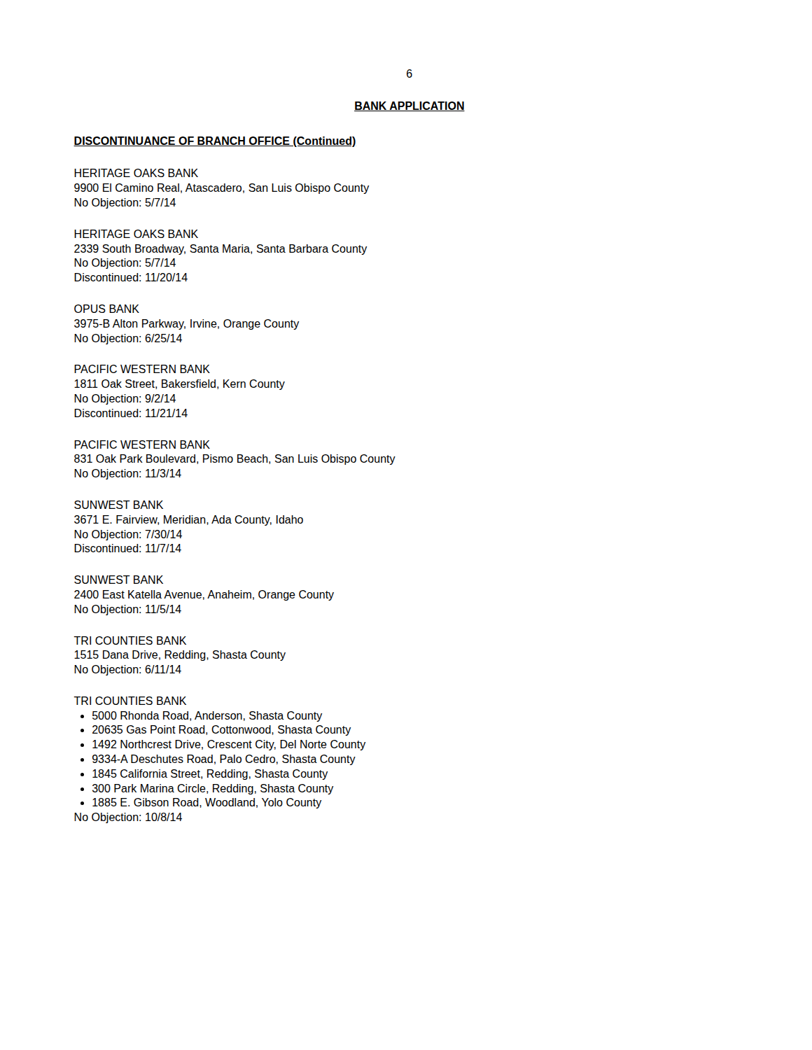6
BANK APPLICATION
DISCONTINUANCE OF BRANCH OFFICE (Continued)
HERITAGE OAKS BANK
9900 El Camino Real, Atascadero, San Luis Obispo County
No Objection: 5/7/14
HERITAGE OAKS BANK
2339 South Broadway, Santa Maria, Santa Barbara County
No Objection: 5/7/14
Discontinued: 11/20/14
OPUS BANK
3975-B Alton Parkway, Irvine, Orange County
No Objection: 6/25/14
PACIFIC WESTERN BANK
1811 Oak Street, Bakersfield, Kern County
No Objection: 9/2/14
Discontinued: 11/21/14
PACIFIC WESTERN BANK
831 Oak Park Boulevard, Pismo Beach, San Luis Obispo County
No Objection: 11/3/14
SUNWEST BANK
3671 E. Fairview, Meridian, Ada County, Idaho
No Objection: 7/30/14
Discontinued: 11/7/14
SUNWEST BANK
2400 East Katella Avenue, Anaheim, Orange County
No Objection: 11/5/14
TRI COUNTIES BANK
1515 Dana Drive, Redding, Shasta County
No Objection: 6/11/14
TRI COUNTIES BANK
5000 Rhonda Road, Anderson, Shasta County
20635 Gas Point Road, Cottonwood, Shasta County
1492 Northcrest Drive, Crescent City, Del Norte County
9334-A Deschutes Road, Palo Cedro, Shasta County
1845 California Street, Redding, Shasta County
300 Park Marina Circle, Redding, Shasta County
1885 E. Gibson Road, Woodland, Yolo County
No Objection: 10/8/14